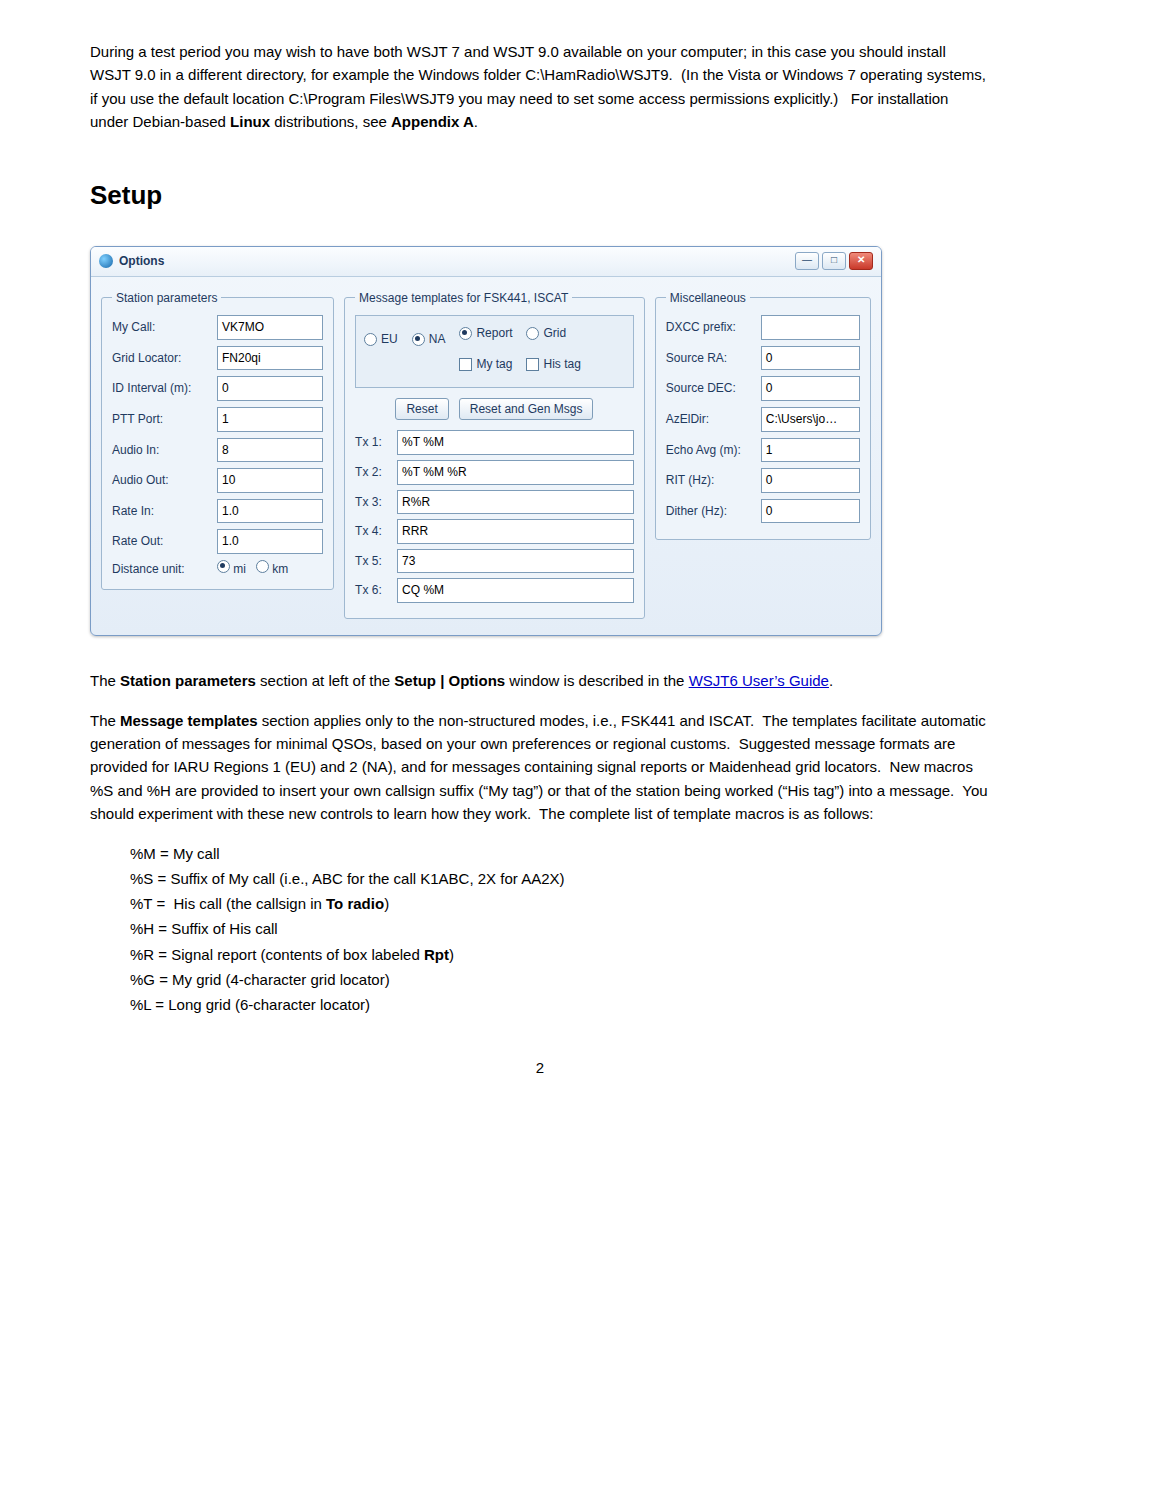During a test period you may wish to have both WSJT 7 and WSJT 9.0 available on your computer; in this case you should install WSJT 9.0 in a different directory, for example the Windows folder C:\HamRadio\WSJT9. (In the Vista or Windows 7 operating systems, if you use the default location C:\Program Files\WSJT9 you may need to set some access permissions explicitly.) For installation under Debian-based Linux distributions, see Appendix A.
Setup
Options
—□✕
Station parameters
My Call:
VK7MO
Grid Locator:
FN20qi
ID Interval (m):
0
PTT Port:
1
Audio In:
8
Audio Out:
10
Rate In:
1.0
Rate Out:
1.0
Distance unit: mi km
Message templates for FSK441, ISCAT
EU NA
Report Grid
My tag His tag
Reset Reset and Gen Msgs
Tx 1:
%T %M
Tx 2:
%T %M %R
Tx 3:
R%R
Tx 4:
RRR
Tx 5:
73
Tx 6:
CQ %M
Miscellaneous
DXCC prefix:
Source RA:
0
Source DEC:
0
AzElDir:
C:\Users\jo…
Echo Avg (m):
1
RIT (Hz):
0
Dither (Hz):
0
The Station parameters section at left of the Setup | Options window is described in the WSJT6 User’s Guide.
The Message templates section applies only to the non-structured modes, i.e., FSK441 and ISCAT. The templates facilitate automatic generation of messages for minimal QSOs, based on your own preferences or regional customs. Suggested message formats are provided for IARU Regions 1 (EU) and 2 (NA), and for messages containing signal reports or Maidenhead grid locators. New macros %S and %H are provided to insert your own callsign suffix (“My tag”) or that of the station being worked (“His tag”) into a message. You should experiment with these new controls to learn how they work. The complete list of template macros is as follows:
%M = My call
%S = Suffix of My call (i.e., ABC for the call K1ABC, 2X for AA2X)
%T = His call (the callsign in To radio)
%H = Suffix of His call
%R = Signal report (contents of box labeled Rpt)
%G = My grid (4-character grid locator)
%L = Long grid (6-character locator)
2